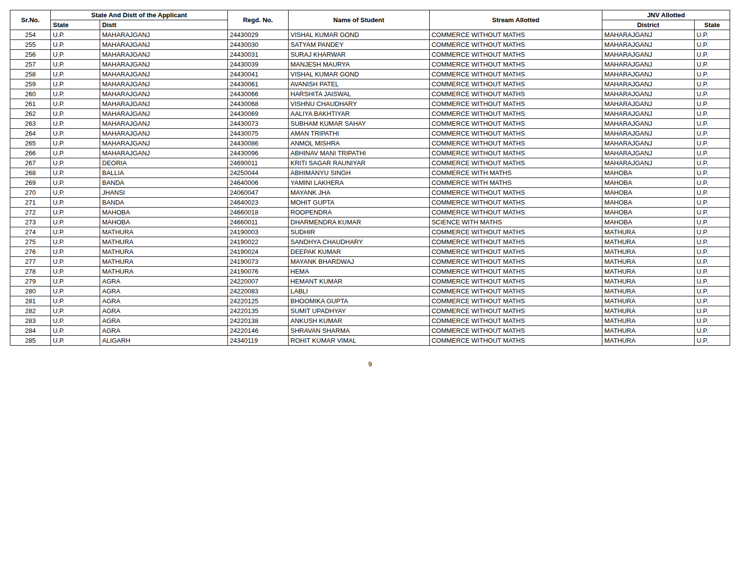| Sr.No. | State And Distt of the Applicant | Regd. No. | Name of Student | Stream Allotted | JNV Allotted |
| --- | --- | --- | --- | --- | --- |
| State | Distt | District | State |
| 254 | U.P. | MAHARAJGANJ | 24430029 | VISHAL KUMAR GOND | COMMERCE WITHOUT MATHS | MAHARAJGANJ | U.P. |
| 255 | U.P. | MAHARAJGANJ | 24430030 | SATYAM PANDEY | COMMERCE WITHOUT MATHS | MAHARAJGANJ | U.P. |
| 256 | U.P. | MAHARAJGANJ | 24430031 | SURAJ KHARWAR | COMMERCE WITHOUT MATHS | MAHARAJGANJ | U.P. |
| 257 | U.P. | MAHARAJGANJ | 24430039 | MANJESH MAURYA | COMMERCE WITHOUT MATHS | MAHARAJGANJ | U.P. |
| 258 | U.P. | MAHARAJGANJ | 24430041 | VISHAL KUMAR GOND | COMMERCE WITHOUT MATHS | MAHARAJGANJ | U.P. |
| 259 | U.P. | MAHARAJGANJ | 24430061 | AVANISH PATEL | COMMERCE WITHOUT MATHS | MAHARAJGANJ | U.P. |
| 260 | U.P. | MAHARAJGANJ | 24430066 | HARSHITA JAISWAL | COMMERCE WITHOUT MATHS | MAHARAJGANJ | U.P. |
| 261 | U.P. | MAHARAJGANJ | 24430068 | VISHNU CHAUDHARY | COMMERCE WITHOUT MATHS | MAHARAJGANJ | U.P. |
| 262 | U.P. | MAHARAJGANJ | 24430069 | AALIYA BAKHTIYAR | COMMERCE WITHOUT MATHS | MAHARAJGANJ | U.P. |
| 263 | U.P. | MAHARAJGANJ | 24430073 | SUBHAM KUMAR SAHAY | COMMERCE WITHOUT MATHS | MAHARAJGANJ | U.P. |
| 264 | U.P. | MAHARAJGANJ | 24430075 | AMAN TRIPATHI | COMMERCE WITHOUT MATHS | MAHARAJGANJ | U.P. |
| 265 | U.P. | MAHARAJGANJ | 24430086 | ANMOL MISHRA | COMMERCE WITHOUT MATHS | MAHARAJGANJ | U.P. |
| 266 | U.P. | MAHARAJGANJ | 24430096 | ABHINAV MANI TRIPATHI | COMMERCE WITHOUT MATHS | MAHARAJGANJ | U.P. |
| 267 | U.P. | DEORIA | 24690011 | KRITI SAGAR RAUNIYAR | COMMERCE WITHOUT MATHS | MAHARAJGANJ | U.P. |
| 268 | U.P. | BALLIA | 24250044 | ABHIMANYU SINGH | COMMERCE WITH MATHS | MAHOBA | U.P. |
| 269 | U.P. | BANDA | 24640006 | YAMINI LAKHERA | COMMERCE WITH MATHS | MAHOBA | U.P. |
| 270 | U.P. | JHANSI | 24060047 | MAYANK JHA | COMMERCE WITHOUT MATHS | MAHOBA | U.P. |
| 271 | U.P. | BANDA | 24640023 | MOHIT GUPTA | COMMERCE WITHOUT MATHS | MAHOBA | U.P. |
| 272 | U.P. | MAHOBA | 24660018 | ROOPENDRA | COMMERCE WITHOUT MATHS | MAHOBA | U.P. |
| 273 | U.P. | MAHOBA | 24660011 | DHARMENDRA KUMAR | SCIENCE WITH MATHS | MAHOBA | U.P. |
| 274 | U.P. | MATHURA | 24190003 | SUDHIR | COMMERCE WITHOUT MATHS | MATHURA | U.P. |
| 275 | U.P. | MATHURA | 24190022 | SANDHYA CHAUDHARY | COMMERCE WITHOUT MATHS | MATHURA | U.P. |
| 276 | U.P. | MATHURA | 24190024 | DEEPAK KUMAR | COMMERCE WITHOUT MATHS | MATHURA | U.P. |
| 277 | U.P. | MATHURA | 24190073 | MAYANK BHARDWAJ | COMMERCE WITHOUT MATHS | MATHURA | U.P. |
| 278 | U.P. | MATHURA | 24190076 | HEMA | COMMERCE WITHOUT MATHS | MATHURA | U.P. |
| 279 | U.P. | AGRA | 24220007 | HEMANT KUMAR | COMMERCE WITHOUT MATHS | MATHURA | U.P. |
| 280 | U.P. | AGRA | 24220083 | LABLI | COMMERCE WITHOUT MATHS | MATHURA | U.P. |
| 281 | U.P. | AGRA | 24220125 | BHOOMIKA GUPTA | COMMERCE WITHOUT MATHS | MATHURA | U.P. |
| 282 | U.P. | AGRA | 24220135 | SUMIT UPADHYAY | COMMERCE WITHOUT MATHS | MATHURA | U.P. |
| 283 | U.P. | AGRA | 24220138 | ANKUSH KUMAR | COMMERCE WITHOUT MATHS | MATHURA | U.P. |
| 284 | U.P. | AGRA | 24220146 | SHRAVAN SHARMA | COMMERCE WITHOUT MATHS | MATHURA | U.P. |
| 285 | U.P. | ALIGARH | 24340119 | ROHIT KUMAR VIMAL | COMMERCE WITHOUT MATHS | MATHURA | U.P. |
9